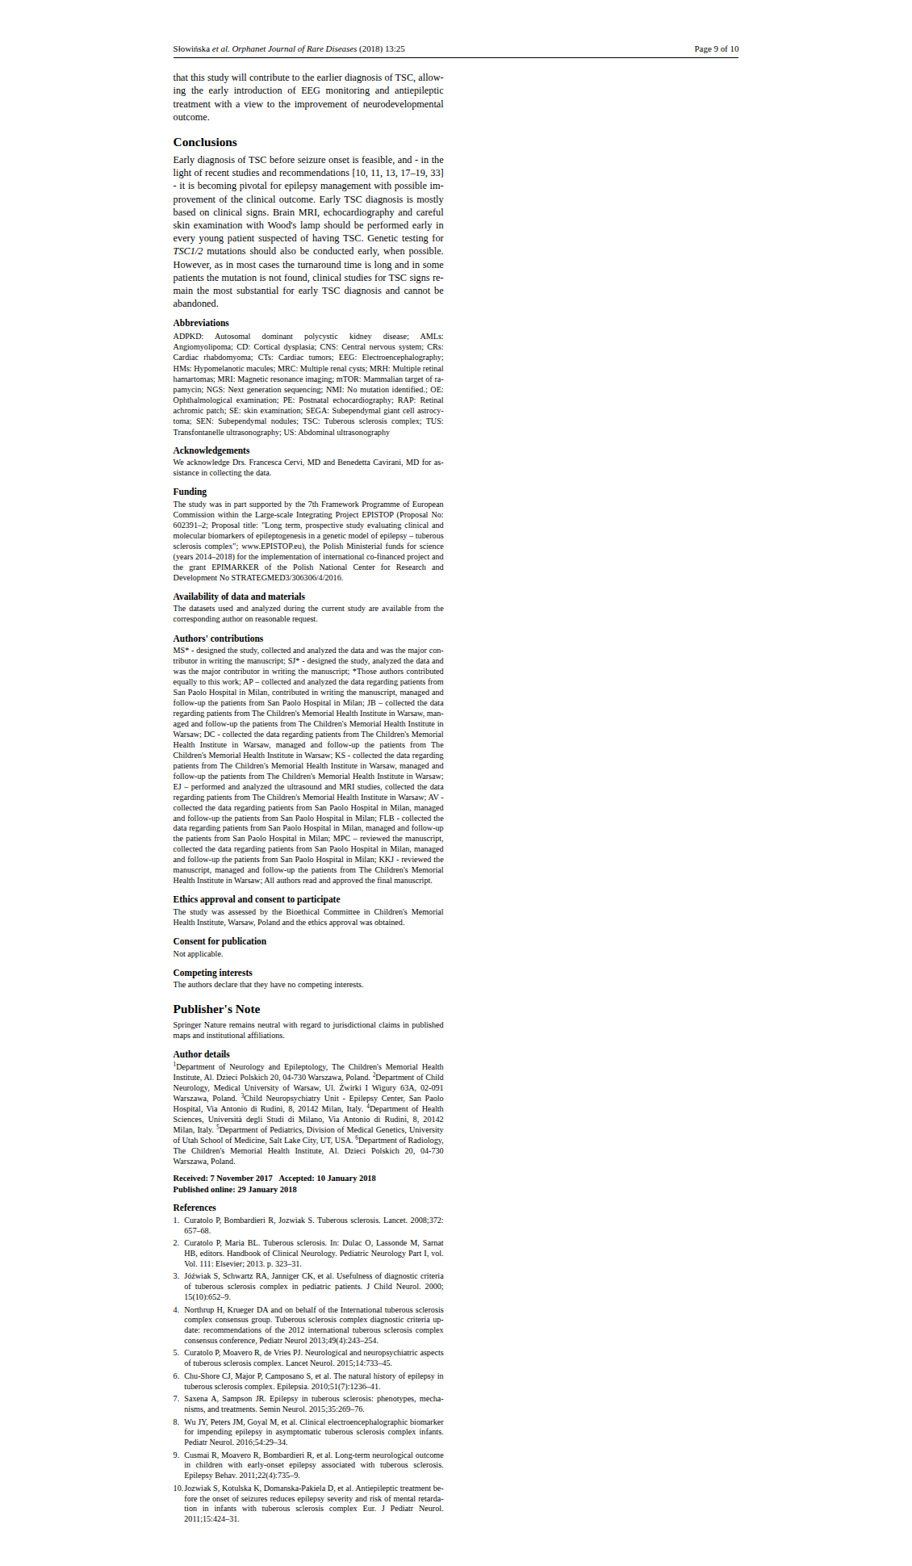Słowińska et al. Orphanet Journal of Rare Diseases (2018) 13:25
Page 9 of 10
that this study will contribute to the earlier diagnosis of TSC, allowing the early introduction of EEG monitoring and antiepileptic treatment with a view to the improvement of neurodevelopmental outcome.
Conclusions
Early diagnosis of TSC before seizure onset is feasible, and - in the light of recent studies and recommendations [10, 11, 13, 17–19, 33] - it is becoming pivotal for epilepsy management with possible improvement of the clinical outcome. Early TSC diagnosis is mostly based on clinical signs. Brain MRI, echocardiography and careful skin examination with Wood's lamp should be performed early in every young patient suspected of having TSC. Genetic testing for TSC1/2 mutations should also be conducted early, when possible. However, as in most cases the turnaround time is long and in some patients the mutation is not found, clinical studies for TSC signs remain the most substantial for early TSC diagnosis and cannot be abandoned.
Abbreviations
ADPKD: Autosomal dominant polycystic kidney disease; AMLs: Angiomyolipoma; CD: Cortical dysplasia; CNS: Central nervous system; CRs: Cardiac rhabdomyoma; CTs: Cardiac tumors; EEG: Electroencephalography; HMs: Hypomelanotic macules; MRC: Multiple renal cysts; MRH: Multiple retinal hamartomas; MRI: Magnetic resonance imaging; mTOR: Mammalian target of rapamycin; NGS: Next generation sequencing; NMI: No mutation identified.; OE: Ophthalmological examination; PE: Postnatal echocardiography; RAP: Retinal achromic patch; SE: skin examination; SEGA: Subependymal giant cell astrocytoma; SEN: Subependymal nodules; TSC: Tuberous sclerosis complex; TUS: Transfontanelle ultrasonography; US: Abdominal ultrasonography
Acknowledgements
We acknowledge Drs. Francesca Cervi, MD and Benedetta Cavirani, MD for assistance in collecting the data.
Funding
The study was in part supported by the 7th Framework Programme of European Commission within the Large-scale Integrating Project EPISTOP (Proposal No: 602391–2; Proposal title: "Long term, prospective study evaluating clinical and molecular biomarkers of epileptogenesis in a genetic model of epilepsy – tuberous sclerosis complex"; www.EPISTOP.eu), the Polish Ministerial funds for science (years 2014–2018) for the implementation of international co-financed project and the grant EPIMARKER of the Polish National Center for Research and Development No STRATEGMED3/306306/4/2016.
Availability of data and materials
The datasets used and analyzed during the current study are available from the corresponding author on reasonable request.
Authors' contributions
MS* - designed the study, collected and analyzed the data and was the major contributor in writing the manuscript; SJ* - designed the study, analyzed the data and was the major contributor in writing the manuscript; *Those authors contributed equally to this work; AP – collected and analyzed the data regarding patients from San Paolo Hospital in Milan, contributed in writing the manuscript, managed and follow-up the patients from San Paolo Hospital in Milan; JB – collected the data regarding patients from The Children's Memorial Health Institute in Warsaw, managed and follow-up the patients from The Children's Memorial Health Institute in Warsaw; DC - collected the data regarding patients from The Children's Memorial Health Institute in Warsaw, managed and follow-up the patients from The Children's Memorial Health Institute in Warsaw; KS - collected the data regarding patients from The Children's Memorial Health Institute in Warsaw, managed and follow-up the patients from The Children's Memorial Health Institute in Warsaw; EJ – performed and analyzed the ultrasound and MRI studies, collected the data regarding patients from The Children's Memorial Health Institute in Warsaw; AV - collected the data regarding patients from San Paolo Hospital in Milan, managed and follow-up the patients from San Paolo Hospital in Milan; FLB - collected the data regarding patients from San Paolo Hospital in Milan, managed and follow-up the patients from San Paolo Hospital in Milan; MPC – reviewed the manuscript, collected the data regarding patients from San Paolo Hospital in Milan, managed and follow-up the patients from San Paolo Hospital in Milan; KKJ - reviewed the manuscript, managed and follow-up the patients from The Children's Memorial Health Institute in Warsaw; All authors read and approved the final manuscript.
Ethics approval and consent to participate
The study was assessed by the Bioethical Committee in Children's Memorial Health Institute, Warsaw, Poland and the ethics approval was obtained.
Consent for publication
Not applicable.
Competing interests
The authors declare that they have no competing interests.
Publisher's Note
Springer Nature remains neutral with regard to jurisdictional claims in published maps and institutional affiliations.
Author details
1Department of Neurology and Epileptology, The Children's Memorial Health Institute, Al. Dzieci Polskich 20, 04-730 Warszawa, Poland. 2Department of Child Neurology, Medical University of Warsaw, Ul. Żwirki I Wigury 63A, 02-091 Warszawa, Poland. 3Child Neuropsychiatry Unit - Epilepsy Center, San Paolo Hospital, Via Antonio di Rudinì, 8, 20142 Milan, Italy. 4Department of Health Sciences, Università degli Studi di Milano, Via Antonio di Rudinì, 8, 20142 Milan, Italy. 5Department of Pediatrics, Division of Medical Genetics, University of Utah School of Medicine, Salt Lake City, UT, USA. 6Department of Radiology, The Children's Memorial Health Institute, Al. Dzieci Polskich 20, 04-730 Warszawa, Poland.
Received: 7 November 2017 Accepted: 10 January 2018
Published online: 29 January 2018
References
Curatolo P, Bombardieri R, Jozwiak S. Tuberous sclerosis. Lancet. 2008;372: 657–68.
Curatolo P, Maria BL. Tuberous sclerosis. In: Dulac O, Lassonde M, Sarnat HB, editors. Handbook of Clinical Neurology. Pediatric Neurology Part I, vol. Vol. 111: Elsevier; 2013. p. 323–31.
Jóźwiak S, Schwartz RA, Janniger CK, et al. Usefulness of diagnostic criteria of tuberous sclerosis complex in pediatric patients. J Child Neurol. 2000; 15(10):652–9.
Northrup H, Krueger DA and on behalf of the International tuberous sclerosis complex consensus group. Tuberous sclerosis complex diagnostic criteria update: recommendations of the 2012 international tuberous sclerosis complex consensus conference, Pediatr Neurol 2013;49(4):243–254.
Curatolo P, Moavero R, de Vries PJ. Neurological and neuropsychiatric aspects of tuberous sclerosis complex. Lancet Neurol. 2015;14:733–45.
Chu-Shore CJ, Major P, Camposano S, et al. The natural history of epilepsy in tuberous sclerosis complex. Epilepsia. 2010;51(7):1236–41.
Saxena A, Sampson JR. Epilepsy in tuberous sclerosis: phenotypes, mechanisms, and treatments. Semin Neurol. 2015;35:269–76.
Wu JY, Peters JM, Goyal M, et al. Clinical electroencephalographic biomarker for impending epilepsy in asymptomatic tuberous sclerosis complex infants. Pediatr Neurol. 2016;54:29–34.
Cusmai R, Moavero R, Bombardieri R, et al. Long-term neurological outcome in children with early-onset epilepsy associated with tuberous sclerosis. Epilepsy Behav. 2011;22(4):735–9.
Jozwiak S, Kotulska K, Domanska-Pakiela D, et al. Antiepileptic treatment before the onset of seizures reduces epilepsy severity and risk of mental retardation in infants with tuberous sclerosis complex Eur. J Pediatr Neurol. 2011;15:424–31.